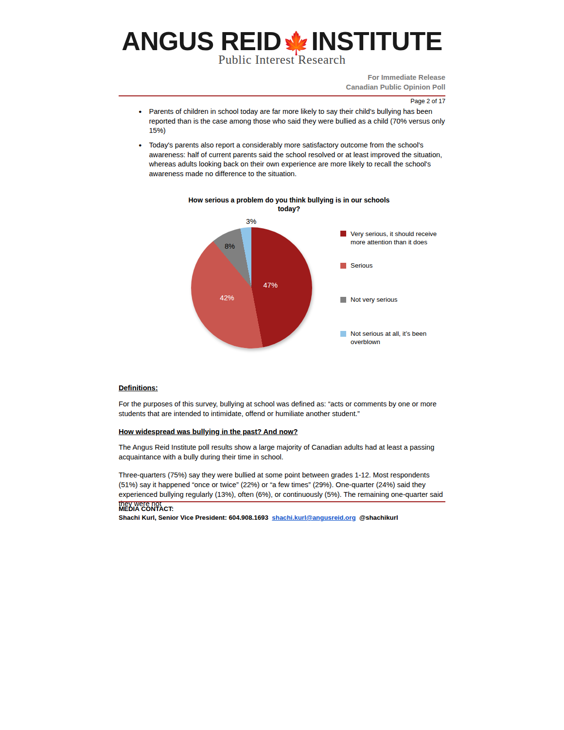ANGUS REID🍁INSTITUTE
Public Interest Research
For Immediate Release
Canadian Public Opinion Poll
Page 2 of 17
Parents of children in school today are far more likely to say their child's bullying has been reported than is the case among those who said they were bullied as a child (70% versus only 15%)
Today's parents also report a considerably more satisfactory outcome from the school's awareness: half of current parents said the school resolved or at least improved the situation, whereas adults looking back on their own experience are more likely to recall the school's awareness made no difference to the situation.
How serious a problem do you think bullying is in our schools
today?
47% 42% 8% 3%
Very serious, it should receive more attention than it does
Serious
Not very serious
Not serious at all, it’s been overblown
Definitions:
For the purposes of this survey, bullying at school was defined as: “acts or comments by one or more students that are intended to intimidate, offend or humiliate another student.”
How widespread was bullying in the past? And now?
The Angus Reid Institute poll results show a large majority of Canadian adults had at least a passing acquaintance with a bully during their time in school.
Three-quarters (75%) say they were bullied at some point between grades 1-12. Most respondents (51%) say it happened “once or twice” (22%) or “a few times” (29%). One-quarter (24%) said they experienced bullying regularly (13%), often (6%), or continuously (5%). The remaining one-quarter said they were not
MEDIA CONTACT:
Shachi Kurl, Senior Vice President: 604.908.1693 shachi.kurl@angusreid.org @shachikurl